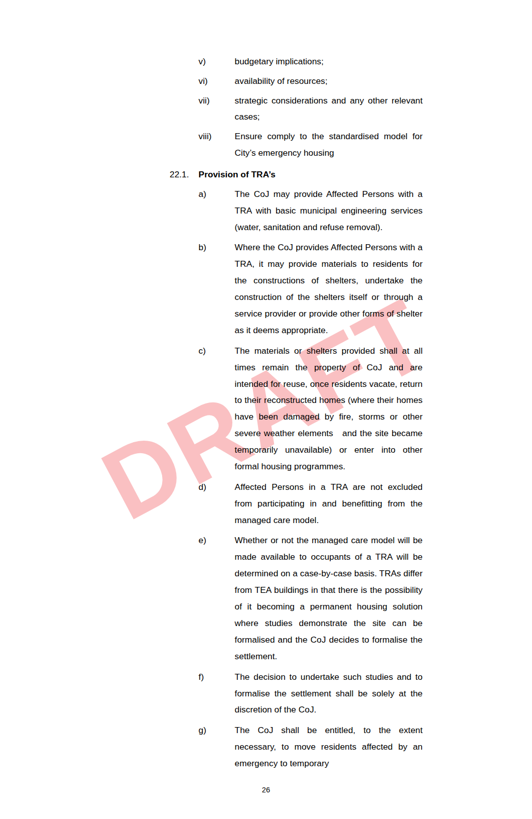DRAFT
v)
budgetary implications;
vi)
availability of resources;
vii)
strategic considerations and any other relevant cases;
viii)
Ensure comply to the standardised model for City’s emergency housing
22.1.
Provision of TRA’s
a)
The CoJ may provide Affected Persons with a TRA with basic municipal engineering services (water, sanitation and refuse removal).
b)
Where the CoJ provides Affected Persons with a TRA, it may provide materials to residents for the constructions of shelters, undertake the construction of the shelters itself or through a service provider or provide other forms of shelter as it deems appropriate.
c)
The materials or shelters provided shall at all times remain the property of CoJ and are intended for reuse, once residents vacate, return to their reconstructed homes (where their homes have been damaged by fire, storms or other severe weather elements and the site became temporarily unavailable) or enter into other formal housing programmes.
d)
Affected Persons in a TRA are not excluded from participating in and benefitting from the managed care model.
e)
Whether or not the managed care model will be made available to occupants of a TRA will be determined on a case-by-case basis. TRAs differ from TEA buildings in that there is the possibility of it becoming a permanent housing solution where studies demonstrate the site can be formalised and the CoJ decides to formalise the settlement.
f)
The decision to undertake such studies and to formalise the settlement shall be solely at the discretion of the CoJ.
g)
The CoJ shall be entitled, to the extent necessary, to move residents affected by an emergency to temporary
26